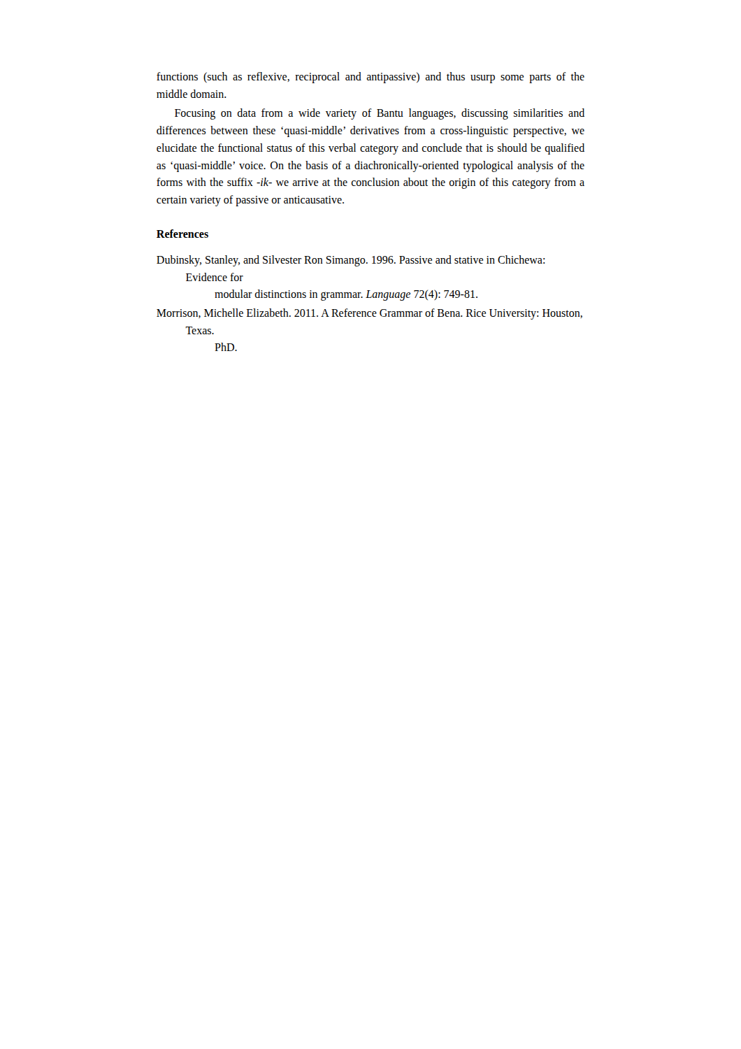functions (such as reflexive, reciprocal and antipassive) and thus usurp some parts of the middle domain.
Focusing on data from a wide variety of Bantu languages, discussing similarities and differences between these ‘quasi-middle’ derivatives from a cross-linguistic perspective, we elucidate the functional status of this verbal category and conclude that is should be qualified as ‘quasi-middle’ voice. On the basis of a diachronically-oriented typological analysis of the forms with the suffix -ik- we arrive at the conclusion about the origin of this category from a certain variety of passive or anticausative.
References
Dubinsky, Stanley, and Silvester Ron Simango. 1996. Passive and stative in Chichewa: Evidence formodular distinctions in grammar. Language 72(4): 749-81.
Morrison, Michelle Elizabeth. 2011. A Reference Grammar of Bena. Rice University: Houston, Texas.PhD.